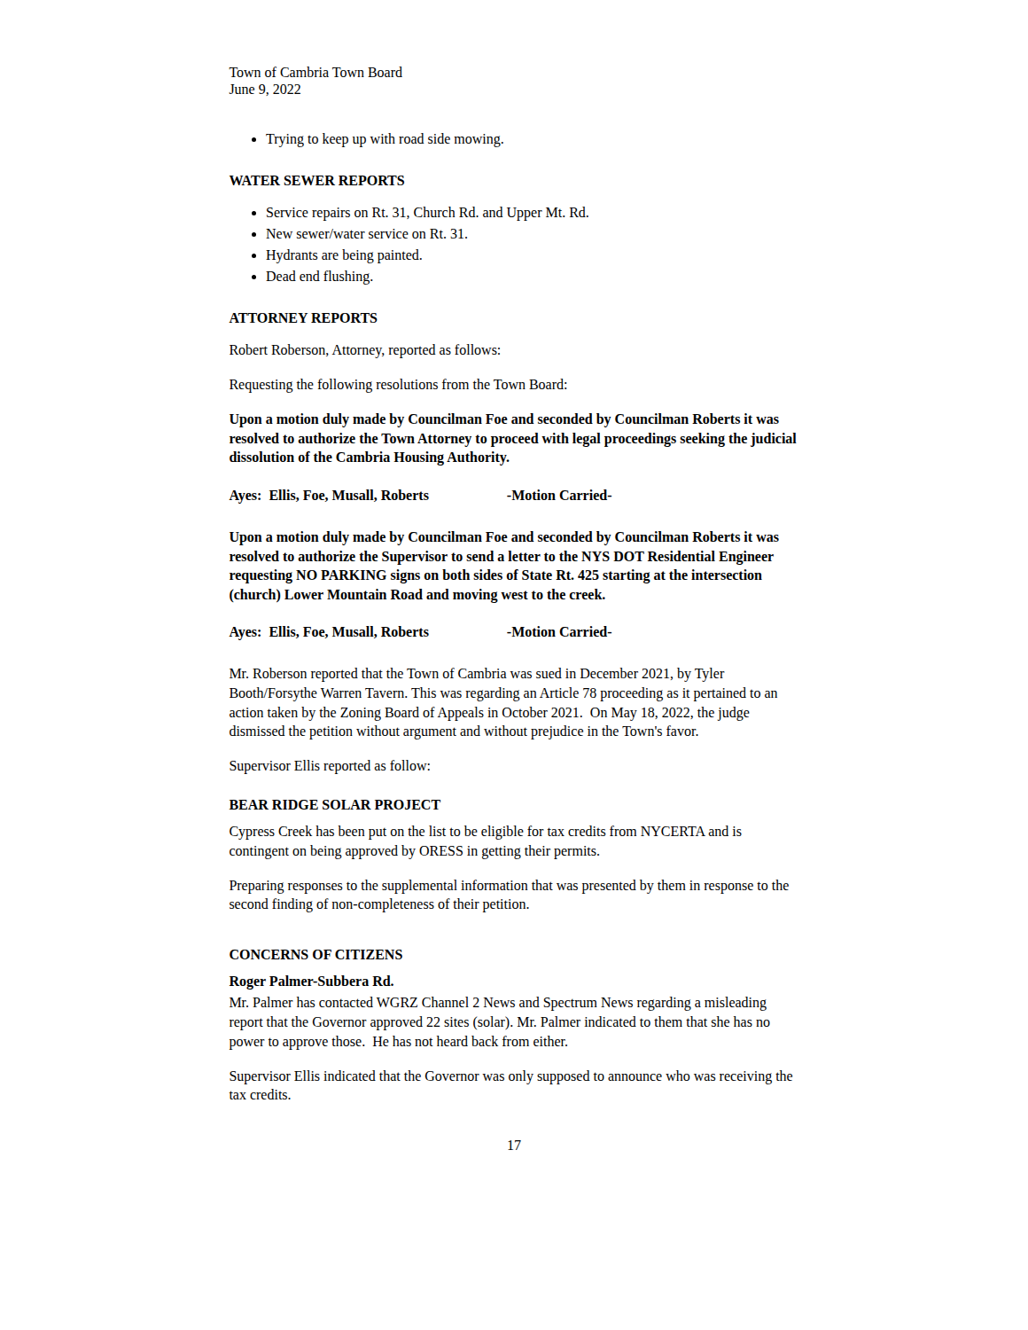Town of Cambria Town Board
June 9, 2022
Trying to keep up with road side mowing.
WATER SEWER REPORTS
Service repairs on Rt. 31, Church Rd. and Upper Mt. Rd.
New sewer/water service on Rt. 31.
Hydrants are being painted.
Dead end flushing.
ATTORNEY REPORTS
Robert Roberson, Attorney, reported as follows:
Requesting the following resolutions from the Town Board:
Upon a motion duly made by Councilman Foe and seconded by Councilman Roberts it was resolved to authorize the Town Attorney to proceed with legal proceedings seeking the judicial dissolution of the Cambria Housing Authority.
Ayes: Ellis, Foe, Musall, Roberts -Motion Carried-
Upon a motion duly made by Councilman Foe and seconded by Councilman Roberts it was resolved to authorize the Supervisor to send a letter to the NYS DOT Residential Engineer requesting NO PARKING signs on both sides of State Rt. 425 starting at the intersection (church) Lower Mountain Road and moving west to the creek.
Ayes: Ellis, Foe, Musall, Roberts -Motion Carried-
Mr. Roberson reported that the Town of Cambria was sued in December 2021, by Tyler Booth/Forsythe Warren Tavern. This was regarding an Article 78 proceeding as it pertained to an action taken by the Zoning Board of Appeals in October 2021. On May 18, 2022, the judge dismissed the petition without argument and without prejudice in the Town's favor.
Supervisor Ellis reported as follow:
BEAR RIDGE SOLAR PROJECT
Cypress Creek has been put on the list to be eligible for tax credits from NYCERTA and is contingent on being approved by ORESS in getting their permits.
Preparing responses to the supplemental information that was presented by them in response to the second finding of non-completeness of their petition.
CONCERNS OF CITIZENS
Roger Palmer-Subbera Rd.
Mr. Palmer has contacted WGRZ Channel 2 News and Spectrum News regarding a misleading report that the Governor approved 22 sites (solar). Mr. Palmer indicated to them that she has no power to approve those. He has not heard back from either.
Supervisor Ellis indicated that the Governor was only supposed to announce who was receiving the tax credits.
17